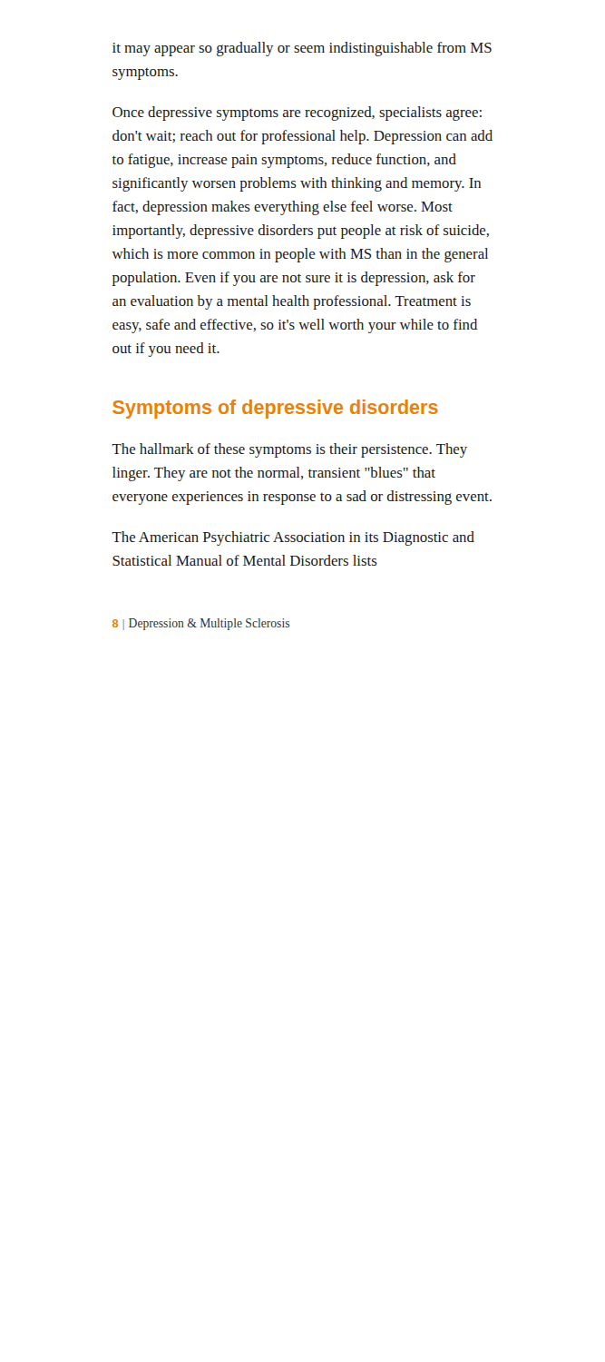it may appear so gradually or seem indistinguishable from MS symptoms.
Once depressive symptoms are recognized, specialists agree: don't wait; reach out for professional help. Depression can add to fatigue, increase pain symptoms, reduce function, and significantly worsen problems with thinking and memory. In fact, depression makes everything else feel worse. Most importantly, depressive disorders put people at risk of suicide, which is more common in people with MS than in the general population. Even if you are not sure it is depression, ask for an evaluation by a mental health professional. Treatment is easy, safe and effective, so it's well worth your while to find out if you need it.
Symptoms of depressive disorders
The hallmark of these symptoms is their persistence. They linger. They are not the normal, transient "blues" that everyone experiences in response to a sad or distressing event.
The American Psychiatric Association in its Diagnostic and Statistical Manual of Mental Disorders lists
8|Depression & Multiple Sclerosis